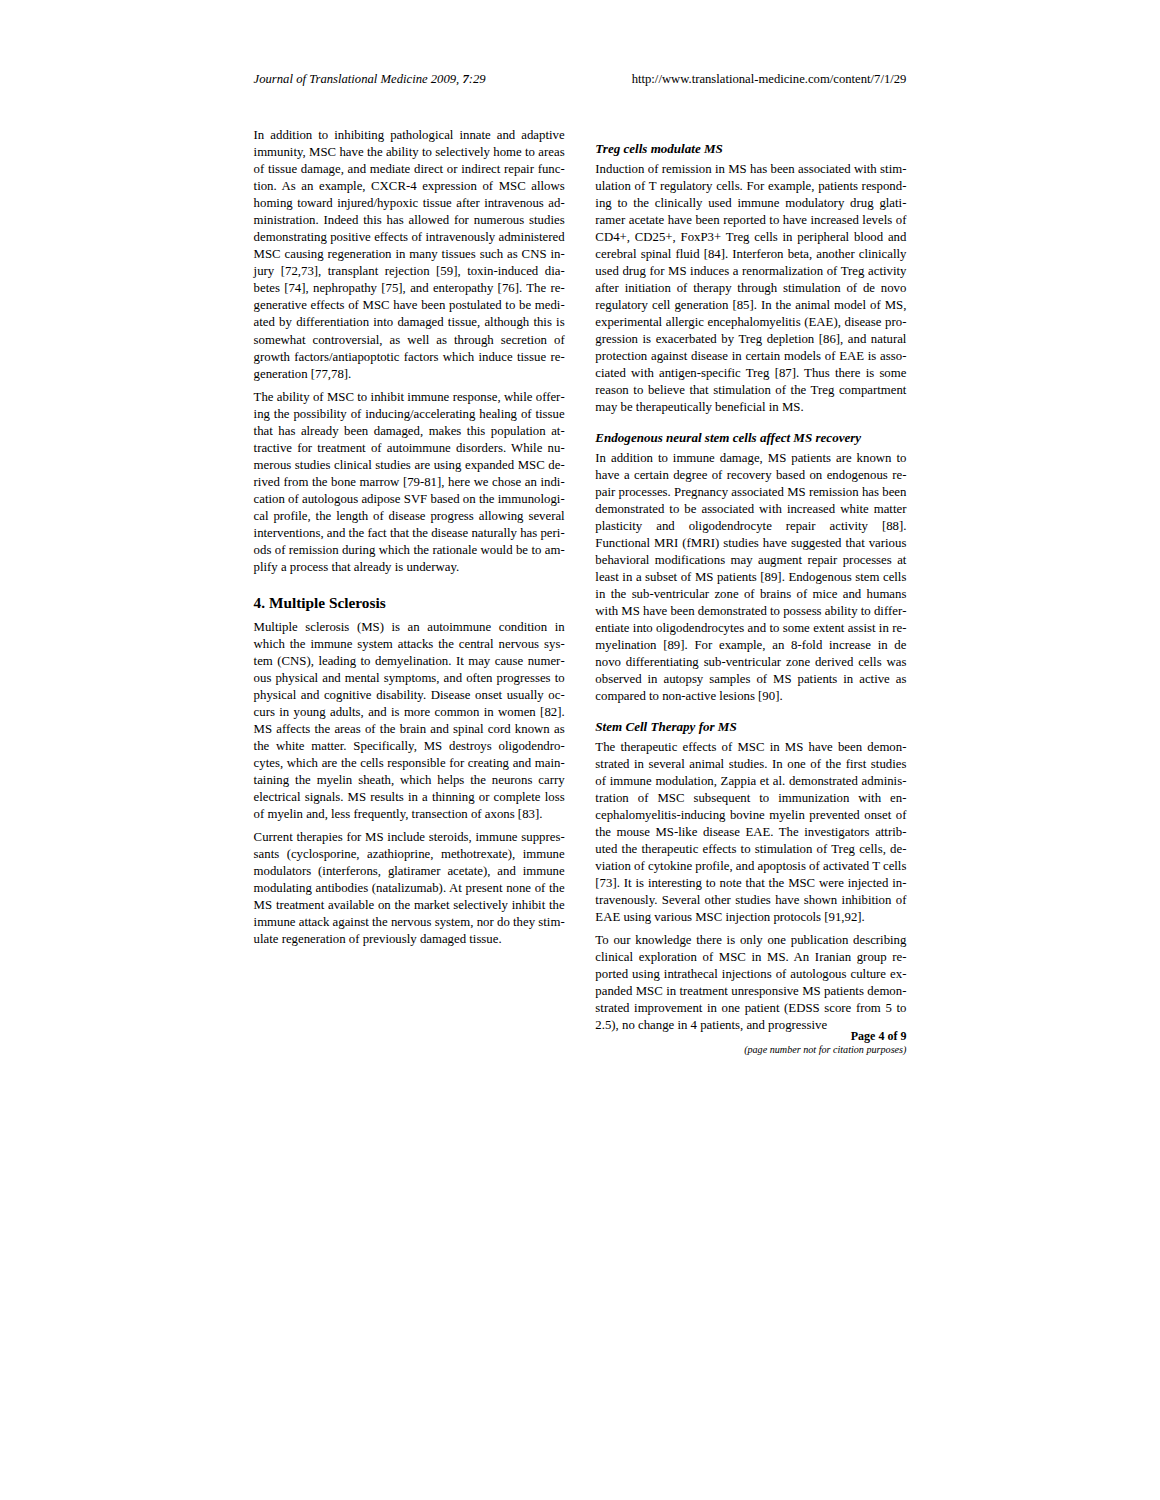Journal of Translational Medicine 2009, 7:29
http://www.translational-medicine.com/content/7/1/29
In addition to inhibiting pathological innate and adaptive immunity, MSC have the ability to selectively home to areas of tissue damage, and mediate direct or indirect repair function. As an example, CXCR-4 expression of MSC allows homing toward injured/hypoxic tissue after intravenous administration. Indeed this has allowed for numerous studies demonstrating positive effects of intravenously administered MSC causing regeneration in many tissues such as CNS injury [72,73], transplant rejection [59], toxin-induced diabetes [74], nephropathy [75], and enteropathy [76]. The regenerative effects of MSC have been postulated to be mediated by differentiation into damaged tissue, although this is somewhat controversial, as well as through secretion of growth factors/antiapoptotic factors which induce tissue regeneration [77,78].
The ability of MSC to inhibit immune response, while offering the possibility of inducing/accelerating healing of tissue that has already been damaged, makes this population attractive for treatment of autoimmune disorders. While numerous studies clinical studies are using expanded MSC derived from the bone marrow [79-81], here we chose an indication of autologous adipose SVF based on the immunological profile, the length of disease progress allowing several interventions, and the fact that the disease naturally has periods of remission during which the rationale would be to amplify a process that already is underway.
4. Multiple Sclerosis
Multiple sclerosis (MS) is an autoimmune condition in which the immune system attacks the central nervous system (CNS), leading to demyelination. It may cause numerous physical and mental symptoms, and often progresses to physical and cognitive disability. Disease onset usually occurs in young adults, and is more common in women [82]. MS affects the areas of the brain and spinal cord known as the white matter. Specifically, MS destroys oligodendrocytes, which are the cells responsible for creating and maintaining the myelin sheath, which helps the neurons carry electrical signals. MS results in a thinning or complete loss of myelin and, less frequently, transection of axons [83].
Current therapies for MS include steroids, immune suppressants (cyclosporine, azathioprine, methotrexate), immune modulators (interferons, glatiramer acetate), and immune modulating antibodies (natalizumab). At present none of the MS treatment available on the market selectively inhibit the immune attack against the nervous system, nor do they stimulate regeneration of previously damaged tissue.
Treg cells modulate MS
Induction of remission in MS has been associated with stimulation of T regulatory cells. For example, patients responding to the clinically used immune modulatory drug glatiramer acetate have been reported to have increased levels of CD4+, CD25+, FoxP3+ Treg cells in peripheral blood and cerebral spinal fluid [84]. Interferon beta, another clinically used drug for MS induces a renormalization of Treg activity after initiation of therapy through stimulation of de novo regulatory cell generation [85]. In the animal model of MS, experimental allergic encephalomyelitis (EAE), disease progression is exacerbated by Treg depletion [86], and natural protection against disease in certain models of EAE is associated with antigen-specific Treg [87]. Thus there is some reason to believe that stimulation of the Treg compartment may be therapeutically beneficial in MS.
Endogenous neural stem cells affect MS recovery
In addition to immune damage, MS patients are known to have a certain degree of recovery based on endogenous repair processes. Pregnancy associated MS remission has been demonstrated to be associated with increased white matter plasticity and oligodendrocyte repair activity [88]. Functional MRI (fMRI) studies have suggested that various behavioral modifications may augment repair processes at least in a subset of MS patients [89]. Endogenous stem cells in the sub-ventricular zone of brains of mice and humans with MS have been demonstrated to possess ability to differentiate into oligodendrocytes and to some extent assist in remyelination [89]. For example, an 8-fold increase in de novo differentiating sub-ventricular zone derived cells was observed in autopsy samples of MS patients in active as compared to non-active lesions [90].
Stem Cell Therapy for MS
The therapeutic effects of MSC in MS have been demonstrated in several animal studies. In one of the first studies of immune modulation, Zappia et al. demonstrated administration of MSC subsequent to immunization with encephalomyelitis-inducing bovine myelin prevented onset of the mouse MS-like disease EAE. The investigators attributed the therapeutic effects to stimulation of Treg cells, deviation of cytokine profile, and apoptosis of activated T cells [73]. It is interesting to note that the MSC were injected intravenously. Several other studies have shown inhibition of EAE using various MSC injection protocols [91,92].
To our knowledge there is only one publication describing clinical exploration of MSC in MS. An Iranian group reported using intrathecal injections of autologous culture expanded MSC in treatment unresponsive MS patients demonstrated improvement in one patient (EDSS score from 5 to 2.5), no change in 4 patients, and progressive
Page 4 of 9
(page number not for citation purposes)